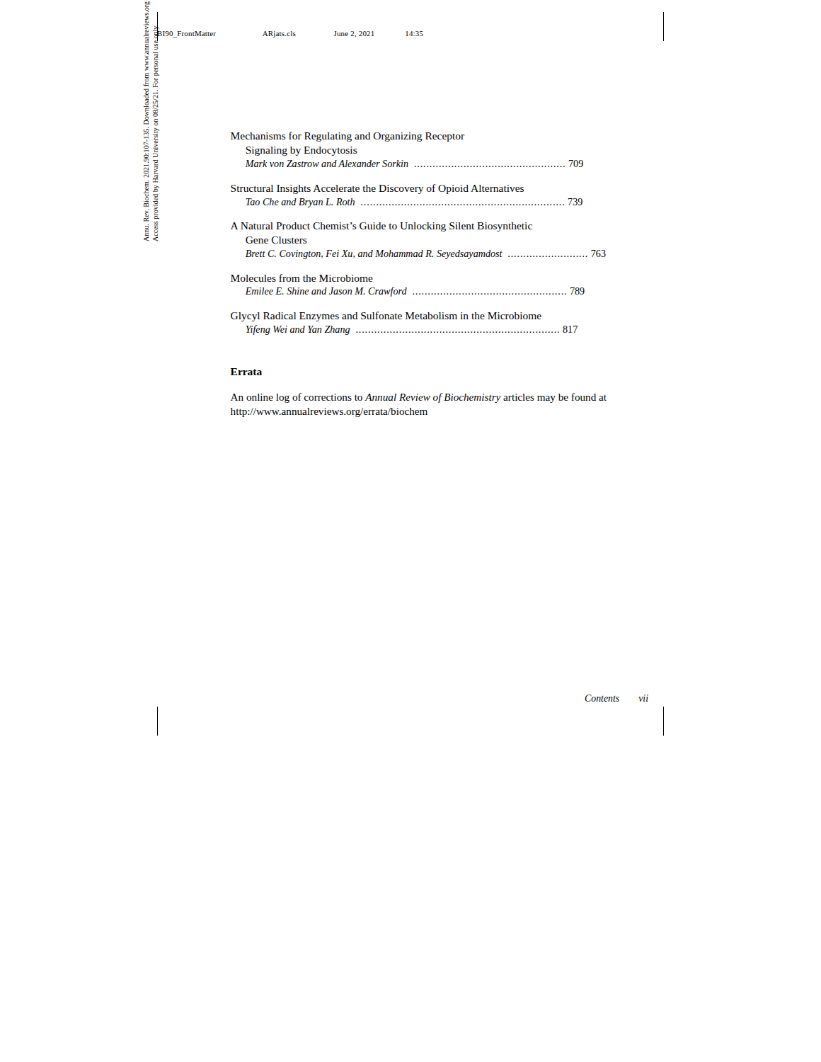BI90_FrontMatter ARjats.cls June 2, 202114:35
Annu. Rev. Biochem. 2021.90:107-135. Downloaded from www.annualreviews.org
Access provided by Harvard University on 08/25/21. For personal use only.
Mechanisms for Regulating and Organizing Receptor Signaling by Endocytosis
Mark von Zastrow and Alexander Sorkin ................................................. 709
Structural Insights Accelerate the Discovery of Opioid Alternatives
Tao Che and Bryan L. Roth .................................................................. 739
A Natural Product Chemist’s Guide to Unlocking Silent Biosynthetic Gene Clusters
Brett C. Covington, Fei Xu, and Mohammad R. Seyedsayamdost .......................... 763
Molecules from the Microbiome
Emilee E. Shine and Jason M. Crawford .................................................. 789
Glycyl Radical Enzymes and Sulfonate Metabolism in the Microbiome
Yifeng Wei and Yan Zhang .................................................................. 817
Errata
An online log of corrections to Annual Review of Biochemistry articles may be found at
http://www.annualreviews.org/errata/biochem
Contentsvii